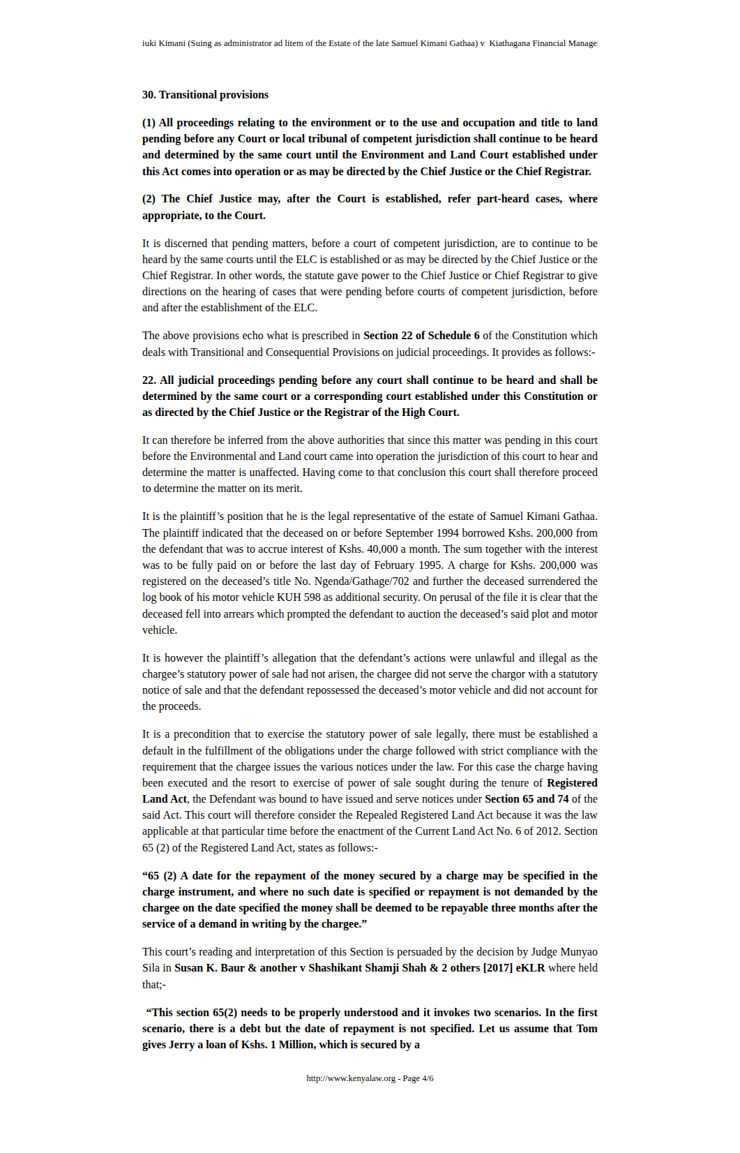iuki Kimani (Suing as administrator ad litem of the Estate of the late Samuel Kimani Gathaa) v Kiathagana Financial Management Ltd [
30. Transitional provisions
(1) All proceedings relating to the environment or to the use and occupation and title to land pending before any Court or local tribunal of competent jurisdiction shall continue to be heard and determined by the same court until the Environment and Land Court established under this Act comes into operation or as may be directed by the Chief Justice or the Chief Registrar.
(2) The Chief Justice may, after the Court is established, refer part-heard cases, where appropriate, to the Court.
It is discerned that pending matters, before a court of competent jurisdiction, are to continue to be heard by the same courts until the ELC is established or as may be directed by the Chief Justice or the Chief Registrar. In other words, the statute gave power to the Chief Justice or Chief Registrar to give directions on the hearing of cases that were pending before courts of competent jurisdiction, before and after the establishment of the ELC.
The above provisions echo what is prescribed in Section 22 of Schedule 6 of the Constitution which deals with Transitional and Consequential Provisions on judicial proceedings. It provides as follows:-
22. All judicial proceedings pending before any court shall continue to be heard and shall be determined by the same court or a corresponding court established under this Constitution or as directed by the Chief Justice or the Registrar of the High Court.
It can therefore be inferred from the above authorities that since this matter was pending in this court before the Environmental and Land court came into operation the jurisdiction of this court to hear and determine the matter is unaffected. Having come to that conclusion this court shall therefore proceed to determine the matter on its merit.
It is the plaintiff’s position that he is the legal representative of the estate of Samuel Kimani Gathaa. The plaintiff indicated that the deceased on or before September 1994 borrowed Kshs. 200,000 from the defendant that was to accrue interest of Kshs. 40,000 a month. The sum together with the interest was to be fully paid on or before the last day of February 1995. A charge for Kshs. 200,000 was registered on the deceased’s title No. Ngenda/Gathage/702 and further the deceased surrendered the log book of his motor vehicle KUH 598 as additional security. On perusal of the file it is clear that the deceased fell into arrears which prompted the defendant to auction the deceased’s said plot and motor vehicle.
It is however the plaintiff’s allegation that the defendant’s actions were unlawful and illegal as the chargee’s statutory power of sale had not arisen, the chargee did not serve the chargor with a statutory notice of sale and that the defendant repossessed the deceased’s motor vehicle and did not account for the proceeds.
It is a precondition that to exercise the statutory power of sale legally, there must be established a default in the fulfillment of the obligations under the charge followed with strict compliance with the requirement that the chargee issues the various notices under the law. For this case the charge having been executed and the resort to exercise of power of sale sought during the tenure of Registered Land Act, the Defendant was bound to have issued and serve notices under Section 65 and 74 of the said Act. This court will therefore consider the Repealed Registered Land Act because it was the law applicable at that particular time before the enactment of the Current Land Act No. 6 of 2012. Section 65 (2) of the Registered Land Act, states as follows:-
“65 (2) A date for the repayment of the money secured by a charge may be specified in the charge instrument, and where no such date is specified or repayment is not demanded by the chargee on the date specified the money shall be deemed to be repayable three months after the service of a demand in writing by the chargee.”
This court’s reading and interpretation of this Section is persuaded by the decision by Judge Munyao Sila in Susan K. Baur & another v Shashikant Shamji Shah & 2 others [2017] eKLR where held that;-
“This section 65(2) needs to be properly understood and it invokes two scenarios. In the first scenario, there is a debt but the date of repayment is not specified. Let us assume that Tom gives Jerry a loan of Kshs. 1 Million, which is secured by a
http://www.kenyalaw.org - Page 4/6